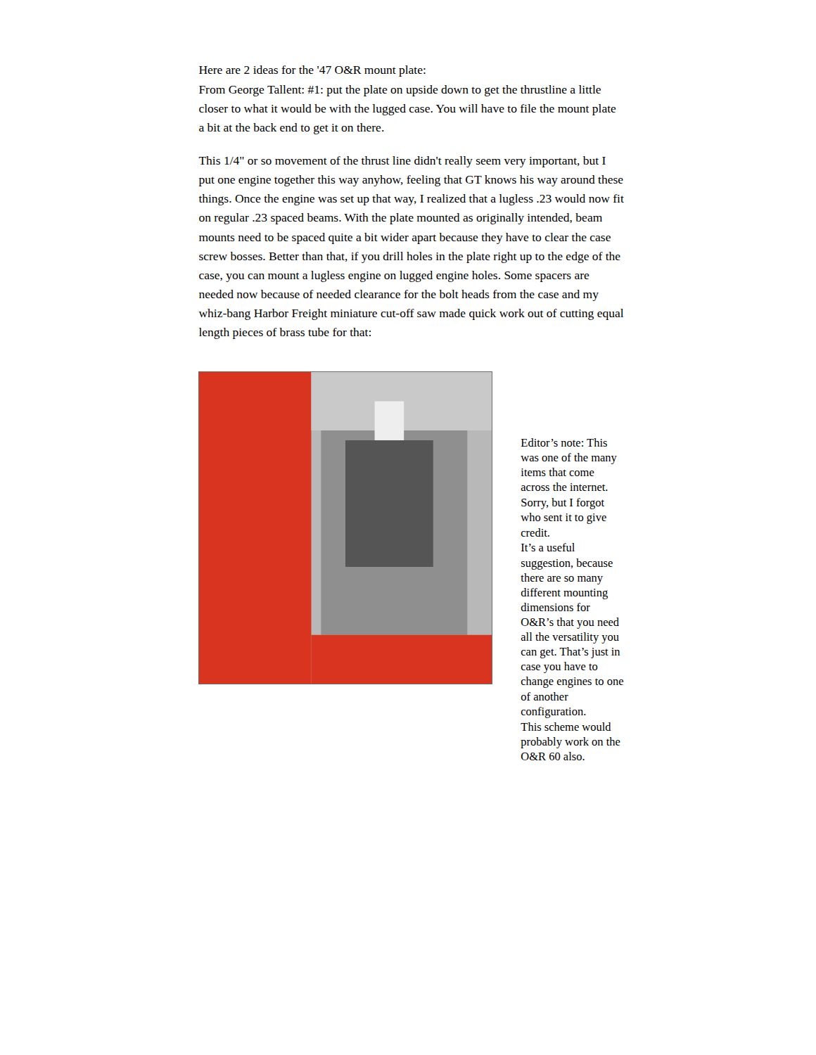Here are 2 ideas for the '47 O&R mount plate:
From George Tallent: #1: put the plate on upside down to get the thrustline a little closer to what it would be with the lugged case. You will have to file the mount plate a bit at the back end to get it on there.
This 1/4" or so movement of the thrust line didn't really seem very important, but I put one engine together this way anyhow, feeling that GT knows his way around these things. Once the engine was set up that way, I realized that a lugless .23 would now fit on regular .23 spaced beams. With the plate mounted as originally intended, beam mounts need to be spaced quite a bit wider apart because they have to clear the case screw bosses. Better than that, if you drill holes in the plate right up to the edge of the case, you can mount a lugless engine on lugged engine holes. Some spacers are needed now because of needed clearance for the bolt heads from the case and my whiz-bang Harbor Freight miniature cut-off saw made quick work out of cutting equal length pieces of brass tube for that:
Editor’s note: This was one of the many items that come across the internet.
Sorry, but I forgot who sent it to give credit.
It’s a useful suggestion, because there are so many different mounting dimensions for O&R’s that you need all the versatility you can get. That’s just in case you have to change engines to one of another configuration.
This scheme would probably work on the O&R 60 also.